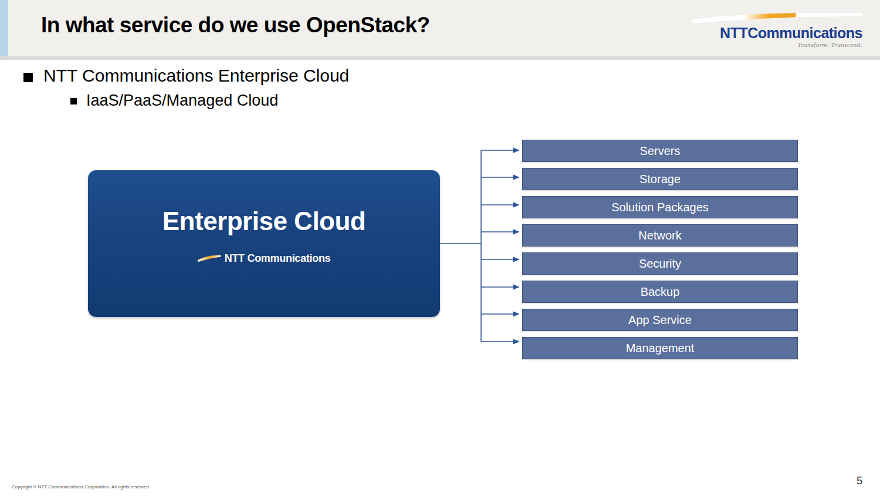In what service do we use OpenStack?
NTTCommunications
Transform. Transcend.
NTT Communications Enterprise Cloud
IaaS/PaaS/Managed Cloud
Enterprise Cloud
NTT Communications
Servers
Storage
Solution Packages
Network
Security
Backup
App Service
Management
Copyright © NTT Communications Corporation. All rights reserved.
5